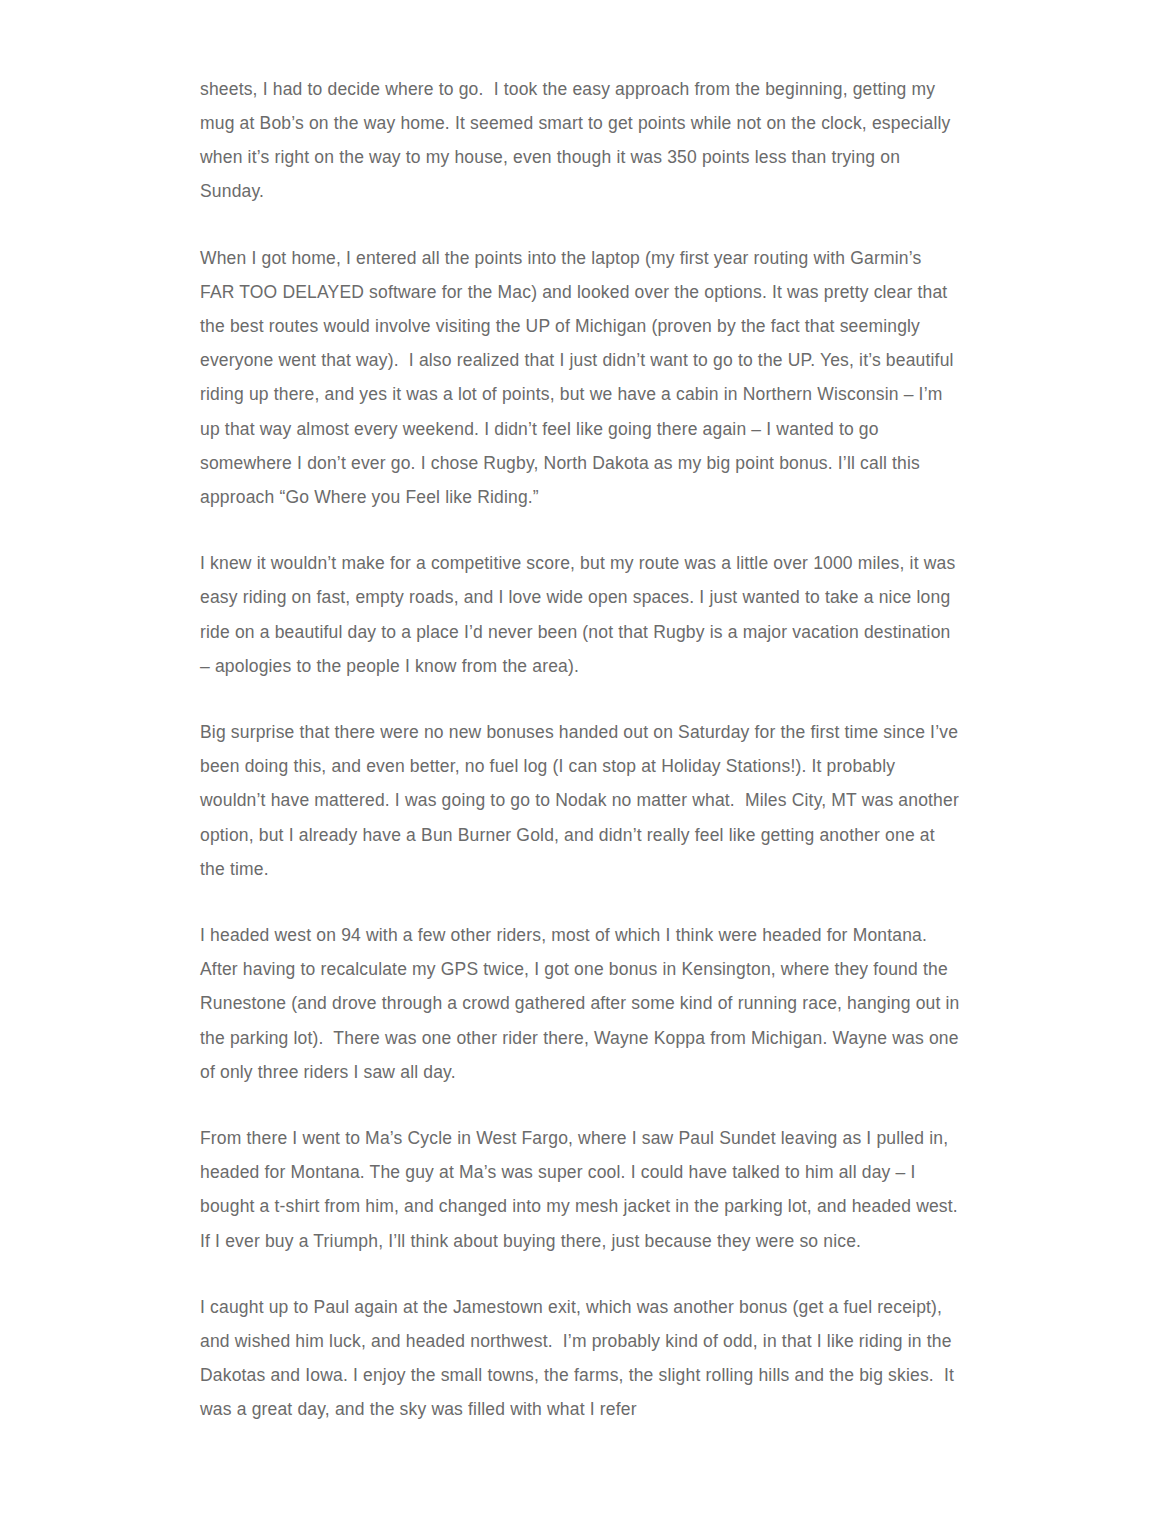sheets, I had to decide where to go. I took the easy approach from the beginning, getting my mug at Bob’s on the way home. It seemed smart to get points while not on the clock, especially when it’s right on the way to my house, even though it was 350 points less than trying on Sunday.
When I got home, I entered all the points into the laptop (my first year routing with Garmin’s FAR TOO DELAYED software for the Mac) and looked over the options. It was pretty clear that the best routes would involve visiting the UP of Michigan (proven by the fact that seemingly everyone went that way). I also realized that I just didn’t want to go to the UP. Yes, it’s beautiful riding up there, and yes it was a lot of points, but we have a cabin in Northern Wisconsin – I’m up that way almost every weekend. I didn’t feel like going there again – I wanted to go somewhere I don’t ever go. I chose Rugby, North Dakota as my big point bonus. I’ll call this approach “Go Where you Feel like Riding.”
I knew it wouldn’t make for a competitive score, but my route was a little over 1000 miles, it was easy riding on fast, empty roads, and I love wide open spaces. I just wanted to take a nice long ride on a beautiful day to a place I’d never been (not that Rugby is a major vacation destination – apologies to the people I know from the area).
Big surprise that there were no new bonuses handed out on Saturday for the first time since I’ve been doing this, and even better, no fuel log (I can stop at Holiday Stations!). It probably wouldn’t have mattered. I was going to go to Nodak no matter what. Miles City, MT was another option, but I already have a Bun Burner Gold, and didn’t really feel like getting another one at the time.
I headed west on 94 with a few other riders, most of which I think were headed for Montana. After having to recalculate my GPS twice, I got one bonus in Kensington, where they found the Runestone (and drove through a crowd gathered after some kind of running race, hanging out in the parking lot). There was one other rider there, Wayne Koppa from Michigan. Wayne was one of only three riders I saw all day.
From there I went to Ma’s Cycle in West Fargo, where I saw Paul Sundet leaving as I pulled in, headed for Montana. The guy at Ma’s was super cool. I could have talked to him all day – I bought a t-shirt from him, and changed into my mesh jacket in the parking lot, and headed west. If I ever buy a Triumph, I’ll think about buying there, just because they were so nice.
I caught up to Paul again at the Jamestown exit, which was another bonus (get a fuel receipt), and wished him luck, and headed northwest. I’m probably kind of odd, in that I like riding in the Dakotas and Iowa. I enjoy the small towns, the farms, the slight rolling hills and the big skies. It was a great day, and the sky was filled with what I refer